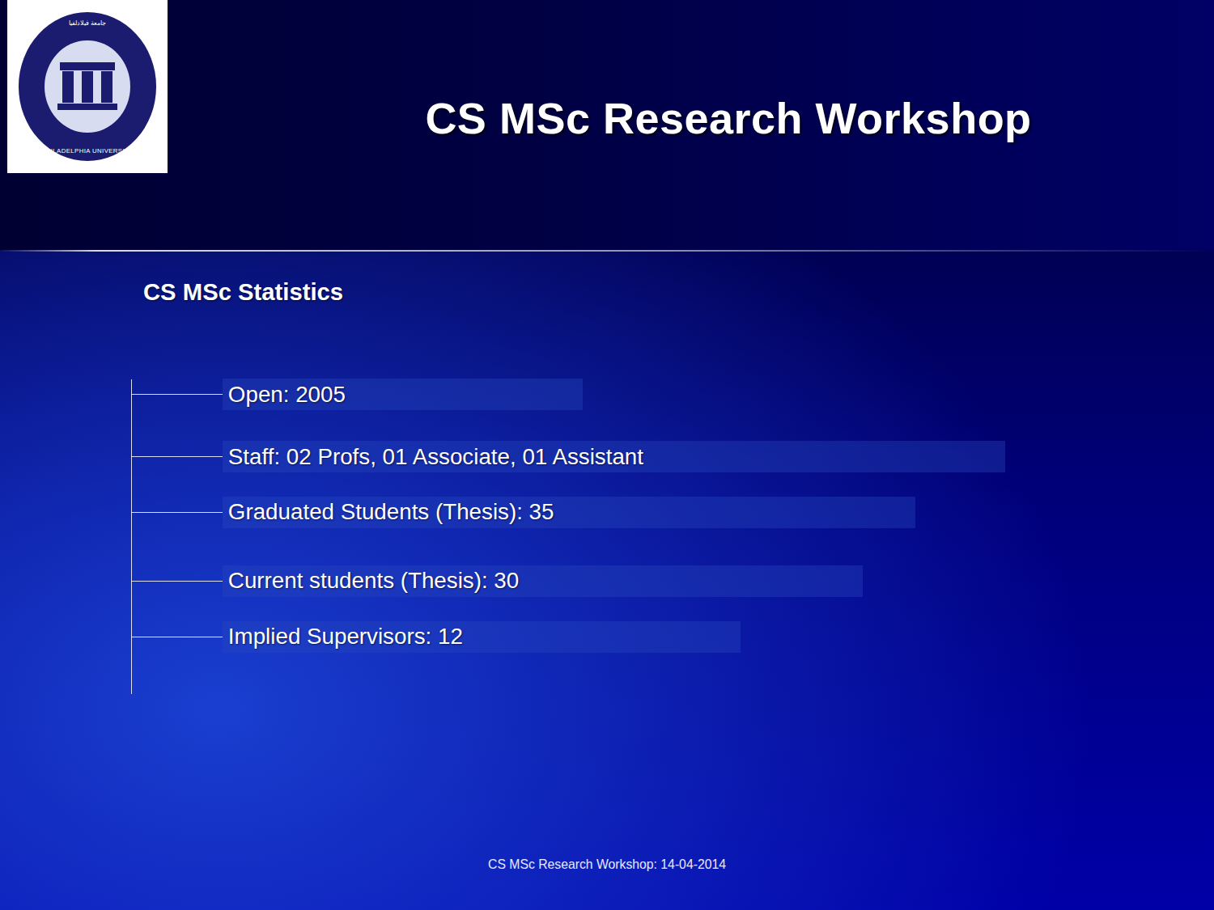CS MSc Research Workshop
جامعة فيلادلفيا
PHILADELPHIA UNIVERSITY
CS MSc Statistics
Open: 2005
Staff: 02 Profs, 01 Associate, 01 Assistant
Graduated Students (Thesis): 35
Current students (Thesis): 30
Implied Supervisors: 12
CS MSc Research Workshop: 14-04-2014